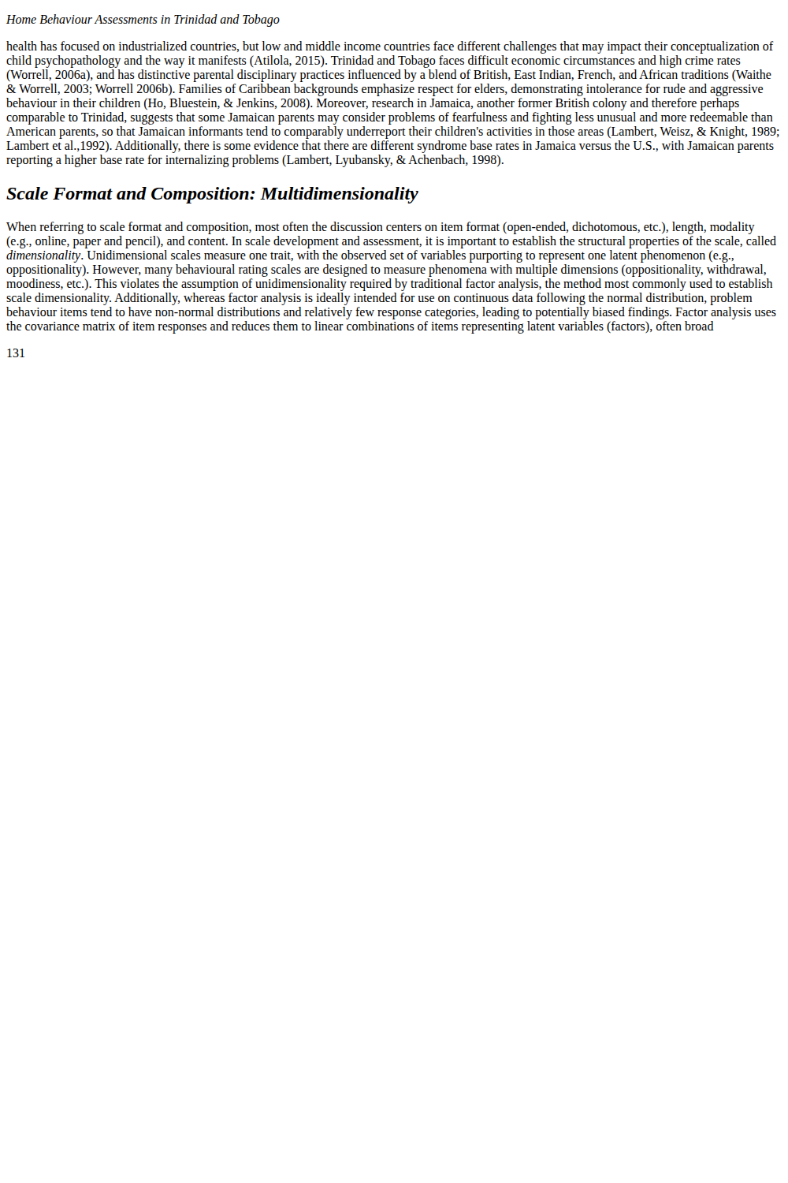Home Behaviour Assessments in Trinidad and Tobago
health has focused on industrialized countries, but low and middle income countries face different challenges that may impact their conceptualization of child psychopathology and the way it manifests (Atilola, 2015). Trinidad and Tobago faces difficult economic circumstances and high crime rates (Worrell, 2006a), and has distinctive parental disciplinary practices influenced by a blend of British, East Indian, French, and African traditions (Waithe & Worrell, 2003; Worrell 2006b). Families of Caribbean backgrounds emphasize respect for elders, demonstrating intolerance for rude and aggressive behaviour in their children (Ho, Bluestein, & Jenkins, 2008). Moreover, research in Jamaica, another former British colony and therefore perhaps comparable to Trinidad, suggests that some Jamaican parents may consider problems of fearfulness and fighting less unusual and more redeemable than American parents, so that Jamaican informants tend to comparably underreport their children's activities in those areas (Lambert, Weisz, & Knight, 1989; Lambert et al.,1992). Additionally, there is some evidence that there are different syndrome base rates in Jamaica versus the U.S., with Jamaican parents reporting a higher base rate for internalizing problems (Lambert, Lyubansky, & Achenbach, 1998).
Scale Format and Composition: Multidimensionality
When referring to scale format and composition, most often the discussion centers on item format (open-ended, dichotomous, etc.), length, modality (e.g., online, paper and pencil), and content. In scale development and assessment, it is important to establish the structural properties of the scale, called dimensionality. Unidimensional scales measure one trait, with the observed set of variables purporting to represent one latent phenomenon (e.g., oppositionality). However, many behavioural rating scales are designed to measure phenomena with multiple dimensions (oppositionality, withdrawal, moodiness, etc.). This violates the assumption of unidimensionality required by traditional factor analysis, the method most commonly used to establish scale dimensionality. Additionally, whereas factor analysis is ideally intended for use on continuous data following the normal distribution, problem behaviour items tend to have non-normal distributions and relatively few response categories, leading to potentially biased findings. Factor analysis uses the covariance matrix of item responses and reduces them to linear combinations of items representing latent variables (factors), often broad
131